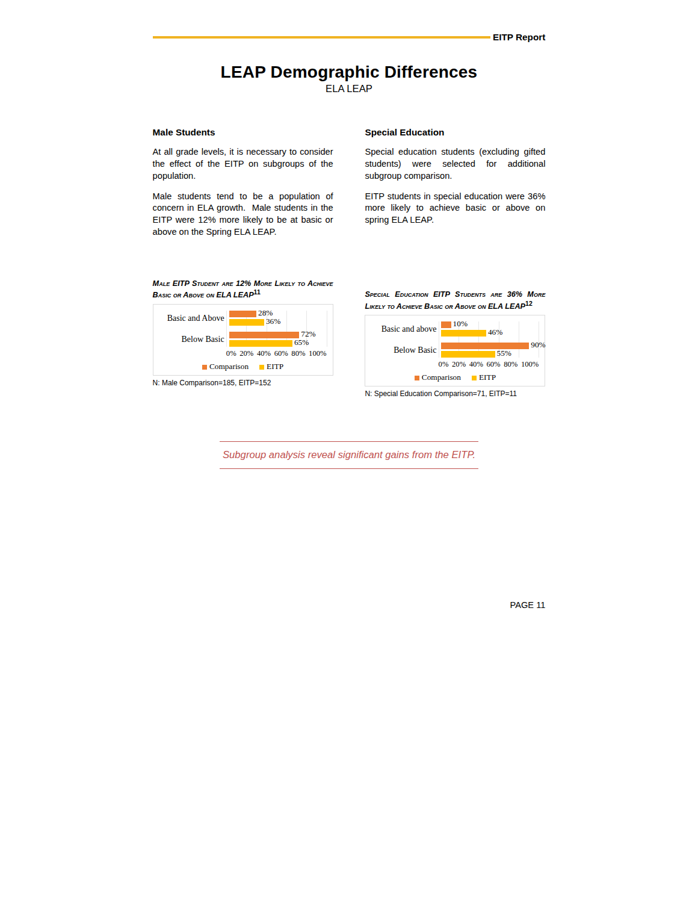EITP Report
LEAP Demographic Differences
ELA LEAP
Male Students
At all grade levels, it is necessary to consider the effect of the EITP on subgroups of the population.
Male students tend to be a population of concern in ELA growth. Male students in the EITP were 12% more likely to be at basic or above on the Spring ELA LEAP.
Male EITP Student are 12% More Likely to Achieve Basic or Above on ELA LEAP11
Basic and Above
28%
36%
Below Basic
72%
65%
0% 20% 40% 60% 80% 100%
Comparison
EITP
N: Male Comparison=185, EITP=152
Special Education
Special education students (excluding gifted students) were selected for additional subgroup comparison.
EITP students in special education were 36% more likely to achieve basic or above on spring ELA LEAP.
Special Education EITP Students are 36% More Likely to Achieve Basic or Above on ELA LEAP12
Basic and above
10%
46%
Below Basic
90%
55%
0% 20% 40% 60% 80% 100%
Comparison
EITP
N: Special Education Comparison=71, EITP=11
Subgroup analysis reveal significant gains from the EITP.
PAGE 11